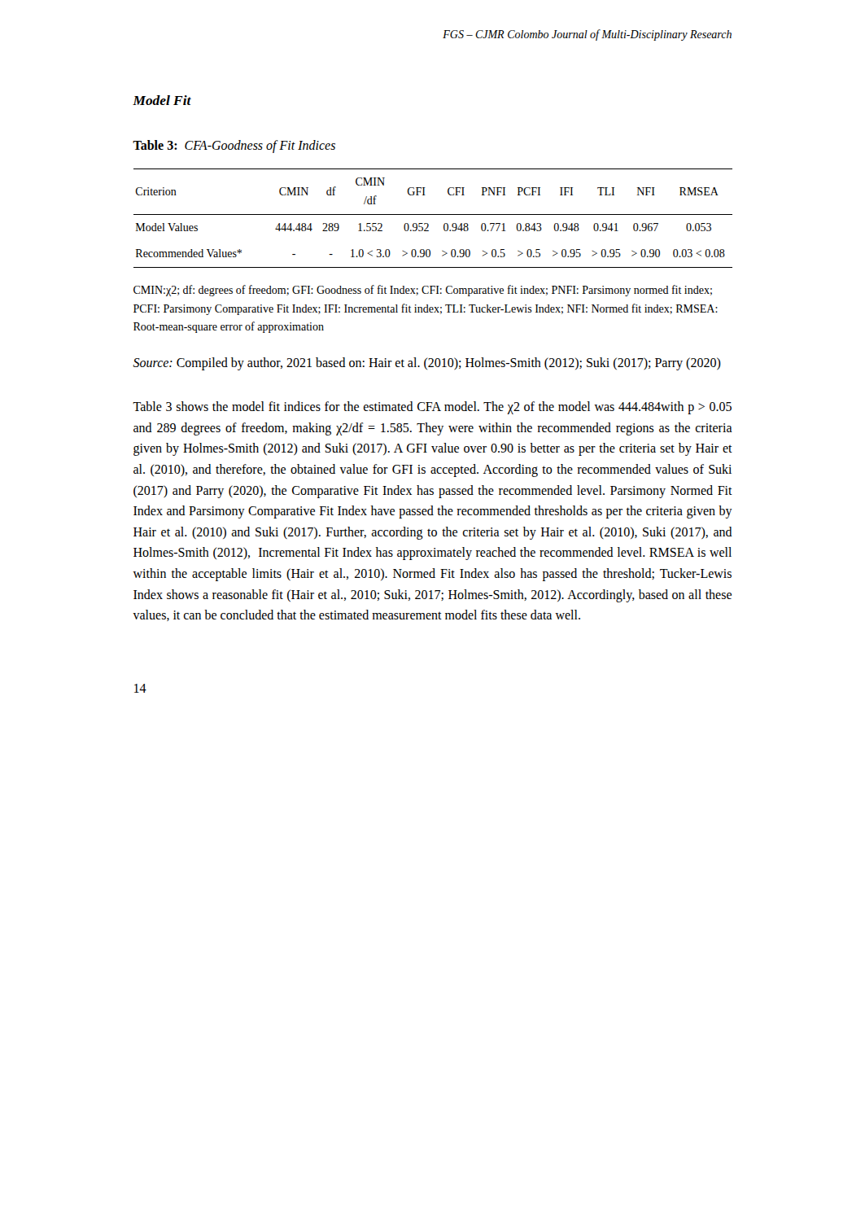FGS – CJMR Colombo Journal of Multi-Disciplinary Research
Model Fit
Table 3: CFA-Goodness of Fit Indices
| Criterion | CMIN | df | CMIN /df | GFI | CFI | PNFI | PCFI | IFI | TLI | NFI | RMSEA |
| --- | --- | --- | --- | --- | --- | --- | --- | --- | --- | --- | --- |
| Model Values | 444.484 | 289 | 1.552 | 0.952 | 0.948 | 0.771 | 0.843 | 0.948 | 0.941 | 0.967 | 0.053 |
| Recommended Values* | - | - | 1.0 < 3.0 | > 0.90 | > 0.90 | > 0.5 | > 0.5 | > 0.95 | > 0.95 | > 0.90 | 0.03 < 0.08 |
CMIN:χ2; df: degrees of freedom; GFI: Goodness of fit Index; CFI: Comparative fit index; PNFI: Parsimony normed fit index; PCFI: Parsimony Comparative Fit Index; IFI: Incremental fit index; TLI: Tucker-Lewis Index; NFI: Normed fit index; RMSEA: Root-mean-square error of approximation
Source: Compiled by author, 2021 based on: Hair et al. (2010); Holmes-Smith (2012); Suki (2017); Parry (2020)
Table 3 shows the model fit indices for the estimated CFA model. The χ2 of the model was 444.484with p > 0.05 and 289 degrees of freedom, making χ2/df = 1.585. They were within the recommended regions as the criteria given by Holmes-Smith (2012) and Suki (2017). A GFI value over 0.90 is better as per the criteria set by Hair et al. (2010), and therefore, the obtained value for GFI is accepted. According to the recommended values of Suki (2017) and Parry (2020), the Comparative Fit Index has passed the recommended level. Parsimony Normed Fit Index and Parsimony Comparative Fit Index have passed the recommended thresholds as per the criteria given by Hair et al. (2010) and Suki (2017). Further, according to the criteria set by Hair et al. (2010), Suki (2017), and Holmes-Smith (2012), Incremental Fit Index has approximately reached the recommended level. RMSEA is well within the acceptable limits (Hair et al., 2010). Normed Fit Index also has passed the threshold; Tucker-Lewis Index shows a reasonable fit (Hair et al., 2010; Suki, 2017; Holmes-Smith, 2012). Accordingly, based on all these values, it can be concluded that the estimated measurement model fits these data well.
14